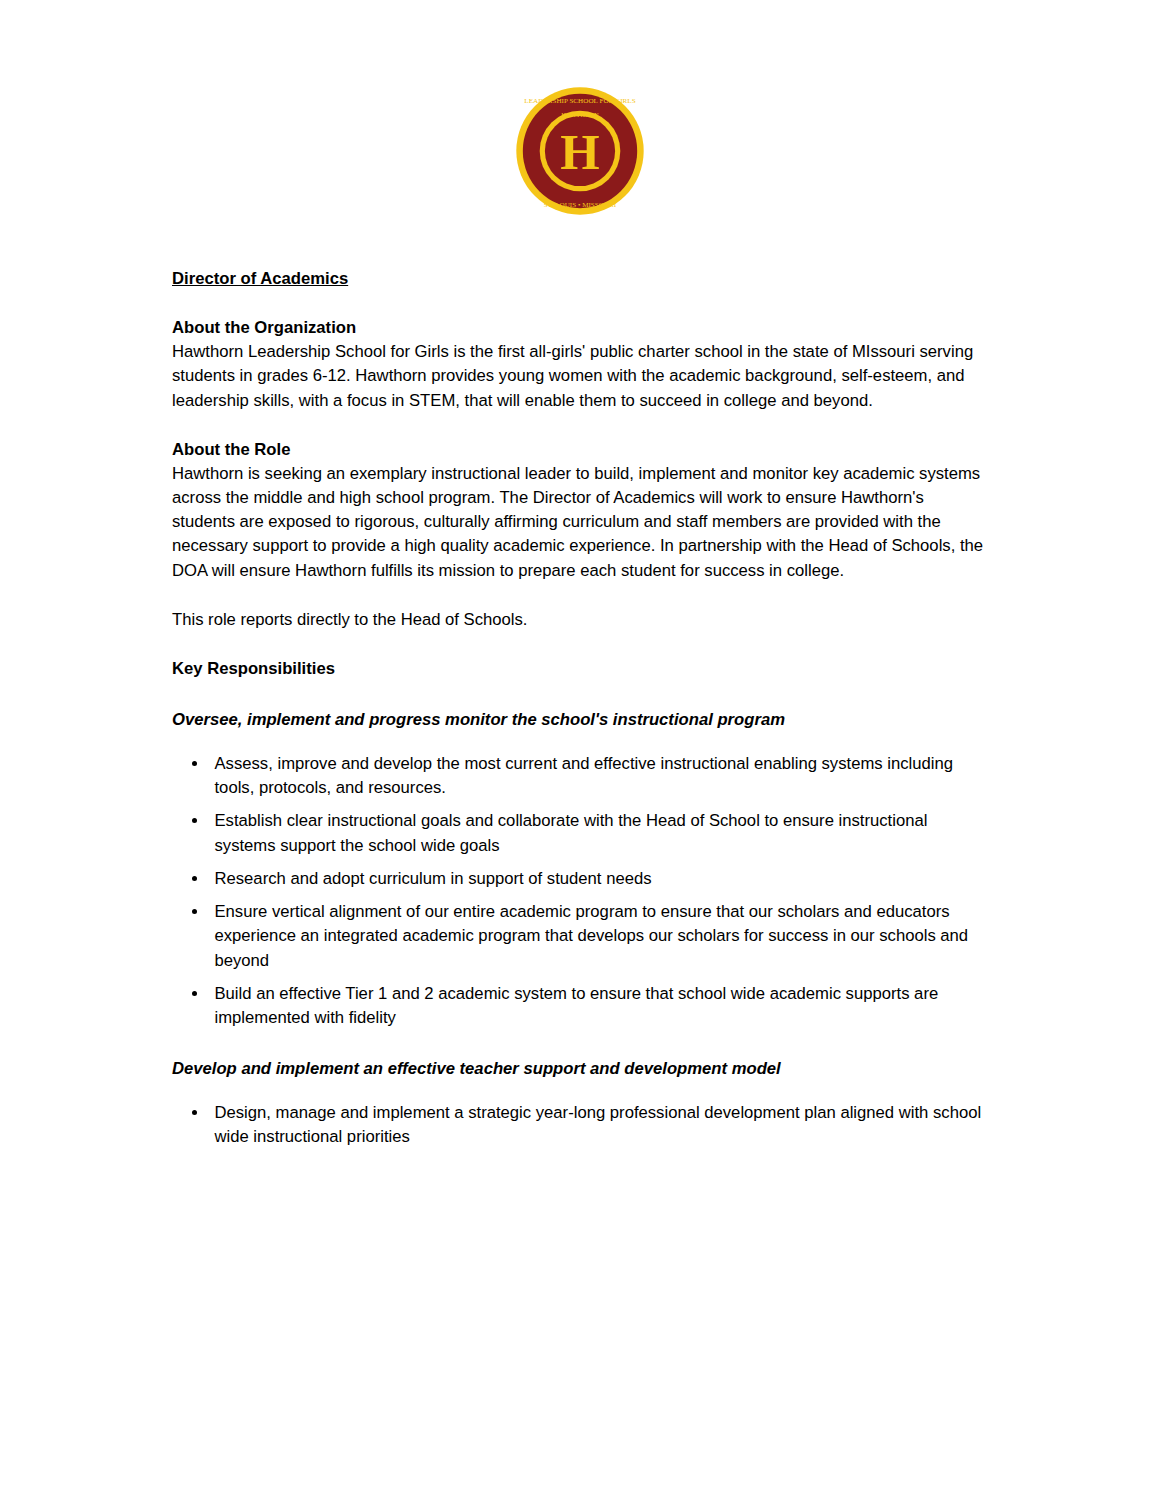Director of Academics
About the Organization
Hawthorn Leadership School for Girls is the first all-girls' public charter school in the state of MIssouri serving students in grades 6-12. Hawthorn provides young women with the academic background, self-esteem, and leadership skills, with a focus in STEM, that will enable them to succeed in college and beyond.
About the Role
Hawthorn is seeking an exemplary instructional leader to build, implement and monitor key academic systems across the middle and high school program. The Director of Academics will work to ensure Hawthorn's students are exposed to rigorous, culturally affirming curriculum and staff members are provided with the necessary support to provide a high quality academic experience. In partnership with the Head of Schools, the DOA will ensure Hawthorn fulfills its mission to prepare each student for success in college.
This role reports directly to the Head of Schools.
Key Responsibilities
Oversee, implement and progress monitor the school's instructional program
Assess, improve and develop the most current and effective instructional enabling systems including tools, protocols, and resources.
Establish clear instructional goals and collaborate with the Head of School to ensure instructional systems support the school wide goals
Research and adopt curriculum in support of student needs
Ensure vertical alignment of our entire academic program to ensure that our scholars and educators experience an integrated academic program that develops our scholars for success in our schools and beyond
Build an effective Tier 1 and 2 academic system to ensure that school wide academic supports are implemented with fidelity
Develop and implement an effective teacher support and development model
Design, manage and implement a strategic year-long professional development plan aligned with school wide instructional priorities